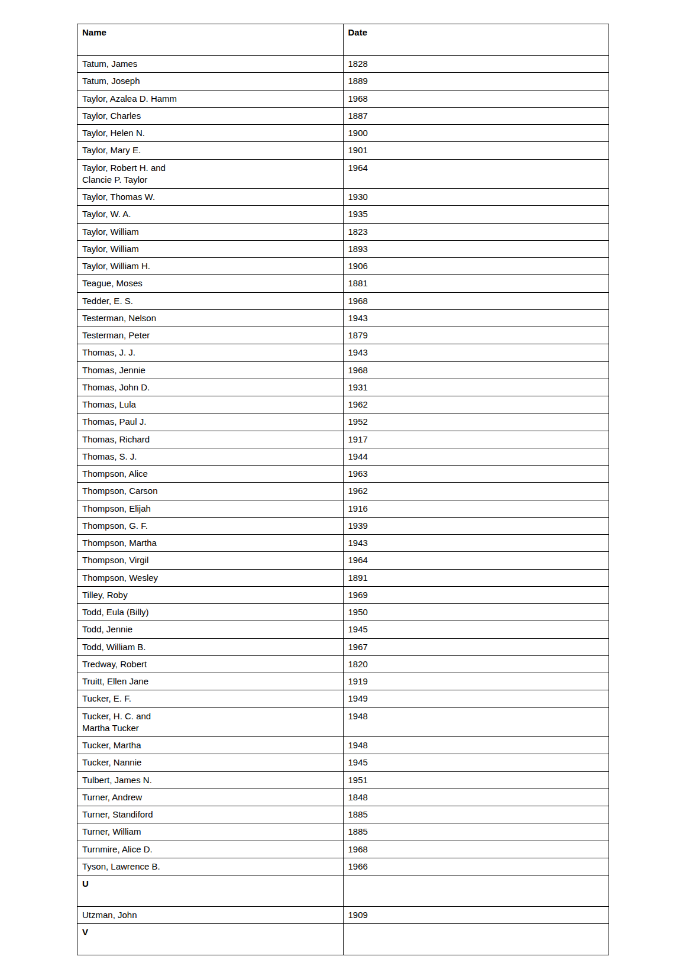| Name | Date |
| --- | --- |
| Tatum, James | 1828 |
| Tatum, Joseph | 1889 |
| Taylor, Azalea D. Hamm | 1968 |
| Taylor, Charles | 1887 |
| Taylor, Helen N. | 1900 |
| Taylor, Mary E. | 1901 |
| Taylor, Robert H. and Clancie P. Taylor | 1964 |
| Taylor, Thomas W. | 1930 |
| Taylor, W. A. | 1935 |
| Taylor, William | 1823 |
| Taylor, William | 1893 |
| Taylor, William H. | 1906 |
| Teague, Moses | 1881 |
| Tedder, E. S. | 1968 |
| Testerman, Nelson | 1943 |
| Testerman, Peter | 1879 |
| Thomas, J. J. | 1943 |
| Thomas, Jennie | 1968 |
| Thomas, John D. | 1931 |
| Thomas, Lula | 1962 |
| Thomas, Paul J. | 1952 |
| Thomas, Richard | 1917 |
| Thomas, S. J. | 1944 |
| Thompson, Alice | 1963 |
| Thompson, Carson | 1962 |
| Thompson, Elijah | 1916 |
| Thompson, G. F. | 1939 |
| Thompson, Martha | 1943 |
| Thompson, Virgil | 1964 |
| Thompson, Wesley | 1891 |
| Tilley, Roby | 1969 |
| Todd, Eula (Billy) | 1950 |
| Todd, Jennie | 1945 |
| Todd, William B. | 1967 |
| Tredway, Robert | 1820 |
| Truitt, Ellen Jane | 1919 |
| Tucker, E. F. | 1949 |
| Tucker, H. C. and Martha Tucker | 1948 |
| Tucker, Martha | 1948 |
| Tucker, Nannie | 1945 |
| Tulbert, James N. | 1951 |
| Turner, Andrew | 1848 |
| Turner, Standiford | 1885 |
| Turner, William | 1885 |
| Turnmire, Alice D. | 1968 |
| Tyson, Lawrence B. | 1966 |
| U | |
| Utzman, John | 1909 |
| V | |